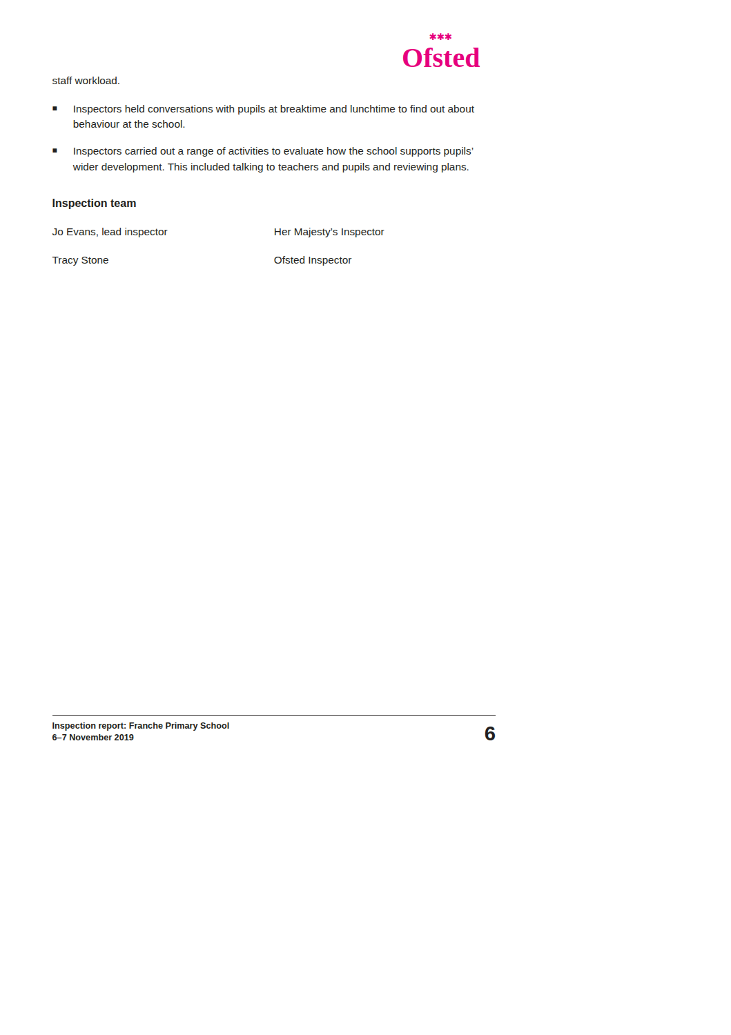✱✱✱
Ofsted
staff workload.
Inspectors held conversations with pupils at breaktime and lunchtime to find out about behaviour at the school.
Inspectors carried out a range of activities to evaluate how the school supports pupils’ wider development. This included talking to teachers and pupils and reviewing plans.
Inspection team
| Jo Evans, lead inspector | Her Majesty’s Inspector |
| Tracy Stone | Ofsted Inspector |
Inspection report: Franche Primary School
6–7 November 2019
6